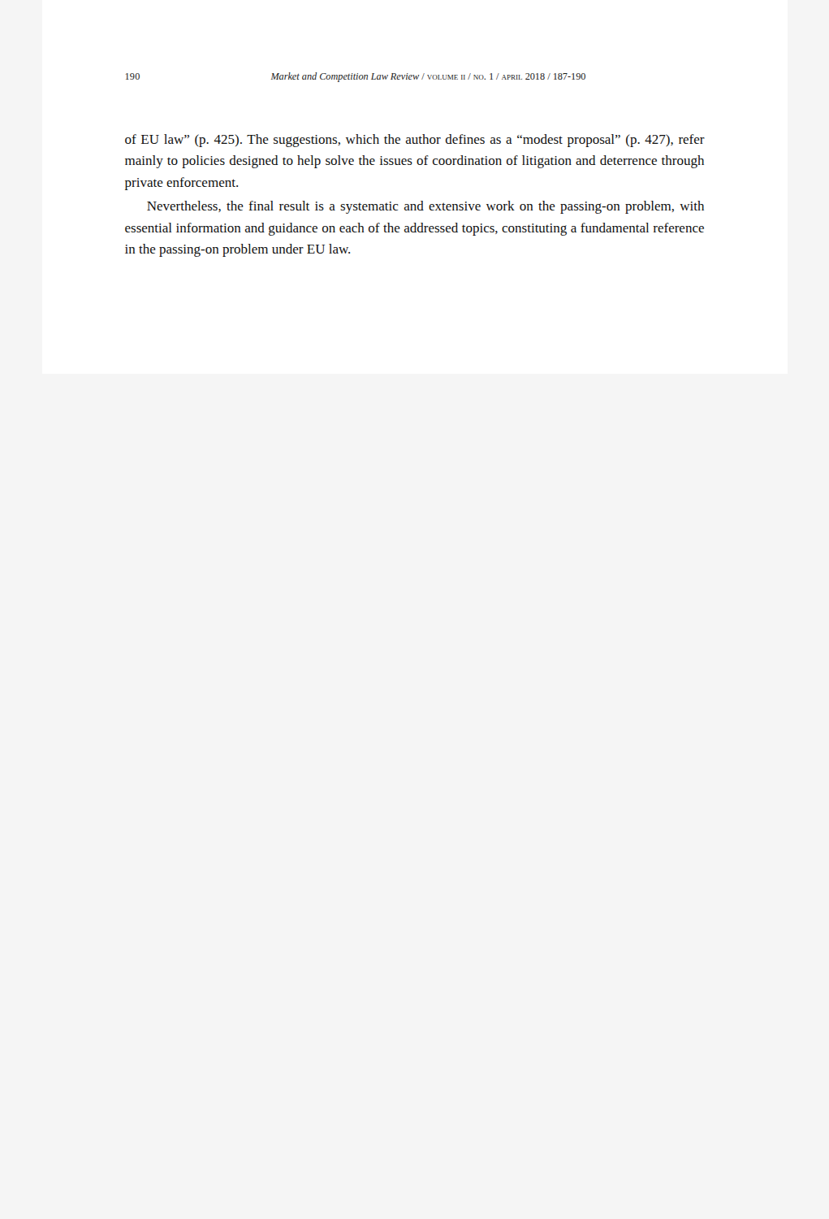190 Market and Competition Law Review / Volume II / No. 1 / April 2018 / 187-190
of EU law” (p. 425). The suggestions, which the author defines as a “modest proposal” (p. 427), refer mainly to policies designed to help solve the issues of coordination of litigation and deterrence through private enforcement.
Nevertheless, the final result is a systematic and extensive work on the passing-on problem, with essential information and guidance on each of the addressed topics, constituting a fundamental reference in the passing-on problem under EU law.